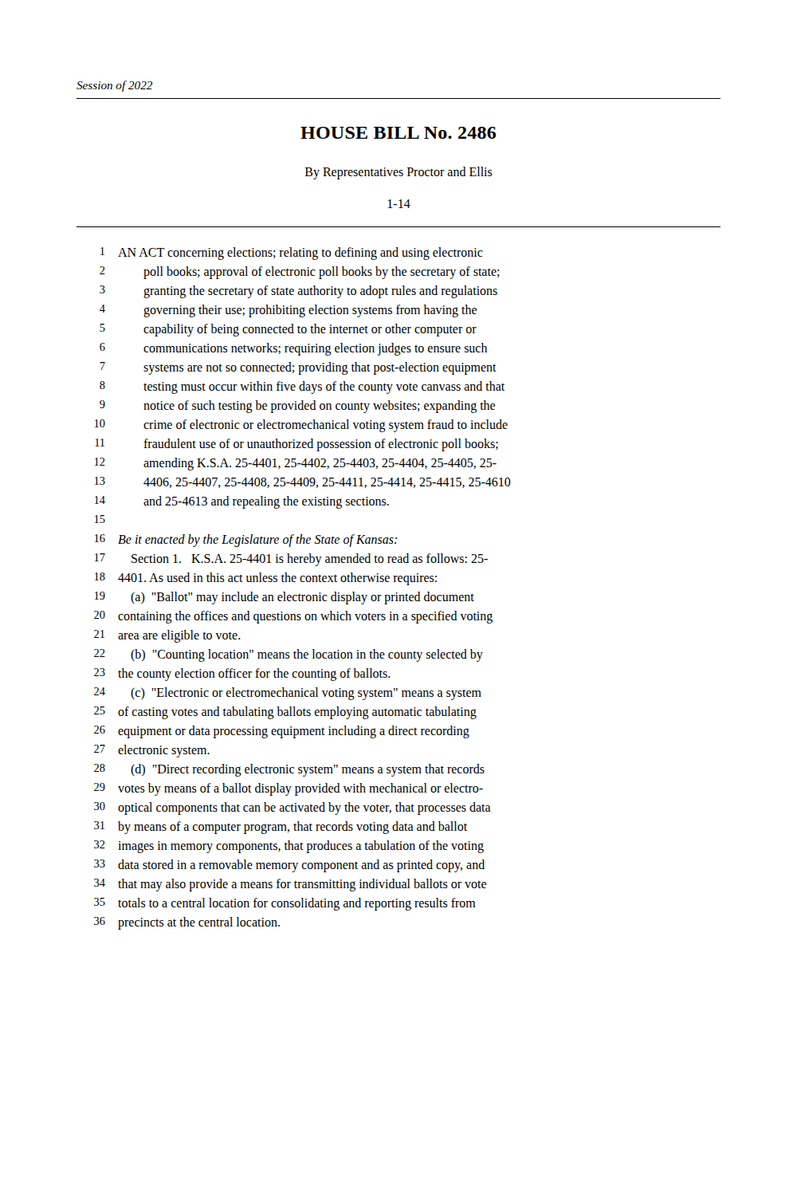Session of 2022
HOUSE BILL No. 2486
By Representatives Proctor and Ellis
1-14
AN ACT concerning elections; relating to defining and using electronic
poll books; approval of electronic poll books by the secretary of state;
granting the secretary of state authority to adopt rules and regulations
governing their use; prohibiting election systems from having the
capability of being connected to the internet or other computer or
communications networks; requiring election judges to ensure such
systems are not so connected; providing that post-election equipment
testing must occur within five days of the county vote canvass and that
notice of such testing be provided on county websites; expanding the
crime of electronic or electromechanical voting system fraud to include
fraudulent use of or unauthorized possession of electronic poll books;
amending K.S.A. 25-4401, 25-4402, 25-4403, 25-4404, 25-4405, 25-
4406, 25-4407, 25-4408, 25-4409, 25-4411, 25-4414, 25-4415, 25-4610
and 25-4613 and repealing the existing sections.
Be it enacted by the Legislature of the State of Kansas:
Section 1. K.S.A. 25-4401 is hereby amended to read as follows: 25-
4401. As used in this act unless the context otherwise requires:
(a) "Ballot" may include an electronic display or printed document
containing the offices and questions on which voters in a specified voting
area are eligible to vote.
(b) "Counting location" means the location in the county selected by
the county election officer for the counting of ballots.
(c) "Electronic or electromechanical voting system" means a system
of casting votes and tabulating ballots employing automatic tabulating
equipment or data processing equipment including a direct recording
electronic system.
(d) "Direct recording electronic system" means a system that records
votes by means of a ballot display provided with mechanical or electro-
optical components that can be activated by the voter, that processes data
by means of a computer program, that records voting data and ballot
images in memory components, that produces a tabulation of the voting
data stored in a removable memory component and as printed copy, and
that may also provide a means for transmitting individual ballots or vote
totals to a central location for consolidating and reporting results from
precincts at the central location.